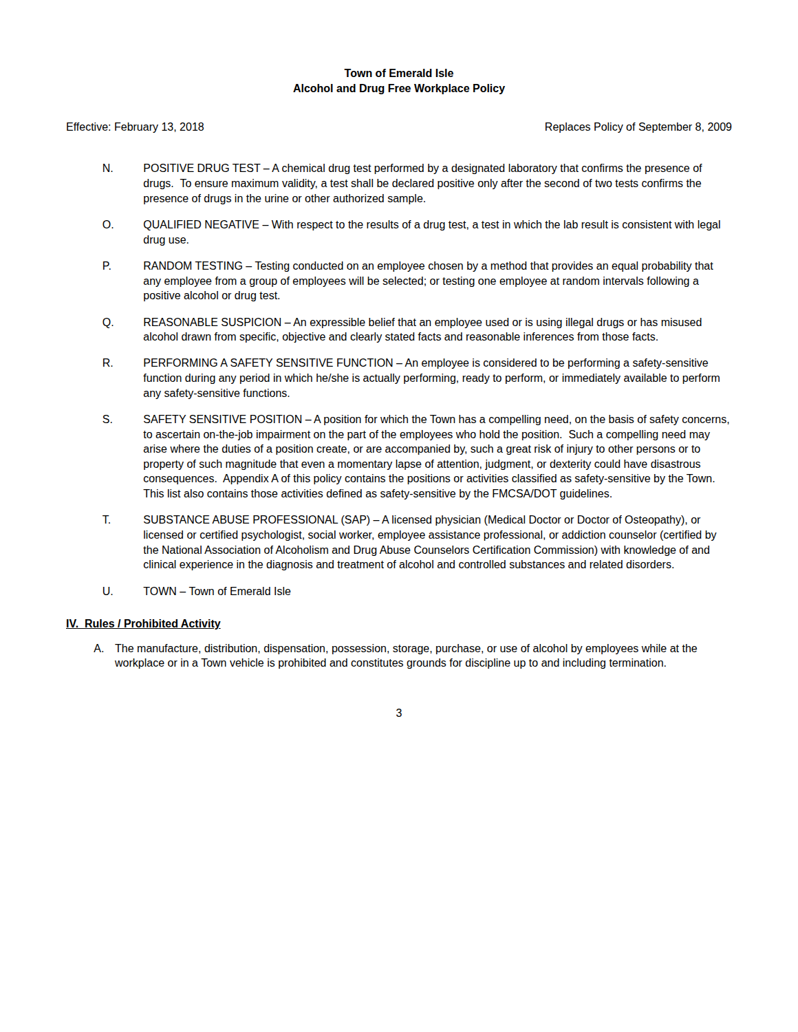Town of Emerald Isle Alcohol and Drug Free Workplace Policy
Effective: February 13, 2018 Replaces Policy of September 8, 2009
N.
POSITIVE DRUG TEST – A chemical drug test performed by a designated laboratory that confirms the presence of drugs. To ensure maximum validity, a test shall be declared positive only after the second of two tests confirms the presence of drugs in the urine or other authorized sample.
O.
QUALIFIED NEGATIVE – With respect to the results of a drug test, a test in which the lab result is consistent with legal drug use.
P.
RANDOM TESTING – Testing conducted on an employee chosen by a method that provides an equal probability that any employee from a group of employees will be selected; or testing one employee at random intervals following a positive alcohol or drug test.
Q.
REASONABLE SUSPICION – An expressible belief that an employee used or is using illegal drugs or has misused alcohol drawn from specific, objective and clearly stated facts and reasonable inferences from those facts.
R.
PERFORMING A SAFETY SENSITIVE FUNCTION – An employee is considered to be performing a safety-sensitive function during any period in which he/she is actually performing, ready to perform, or immediately available to perform any safety-sensitive functions.
S.
SAFETY SENSITIVE POSITION – A position for which the Town has a compelling need, on the basis of safety concerns, to ascertain on-the-job impairment on the part of the employees who hold the position. Such a compelling need may arise where the duties of a position create, or are accompanied by, such a great risk of injury to other persons or to property of such magnitude that even a momentary lapse of attention, judgment, or dexterity could have disastrous consequences. Appendix A of this policy contains the positions or activities classified as safety-sensitive by the Town. This list also contains those activities defined as safety-sensitive by the FMCSA/DOT guidelines.
T.
SUBSTANCE ABUSE PROFESSIONAL (SAP) – A licensed physician (Medical Doctor or Doctor of Osteopathy), or licensed or certified psychologist, social worker, employee assistance professional, or addiction counselor (certified by the National Association of Alcoholism and Drug Abuse Counselors Certification Commission) with knowledge of and clinical experience in the diagnosis and treatment of alcohol and controlled substances and related disorders.
U.
TOWN – Town of Emerald Isle
IV. Rules / Prohibited Activity
A.
The manufacture, distribution, dispensation, possession, storage, purchase, or use of alcohol by employees while at the workplace or in a Town vehicle is prohibited and constitutes grounds for discipline up to and including termination.
3